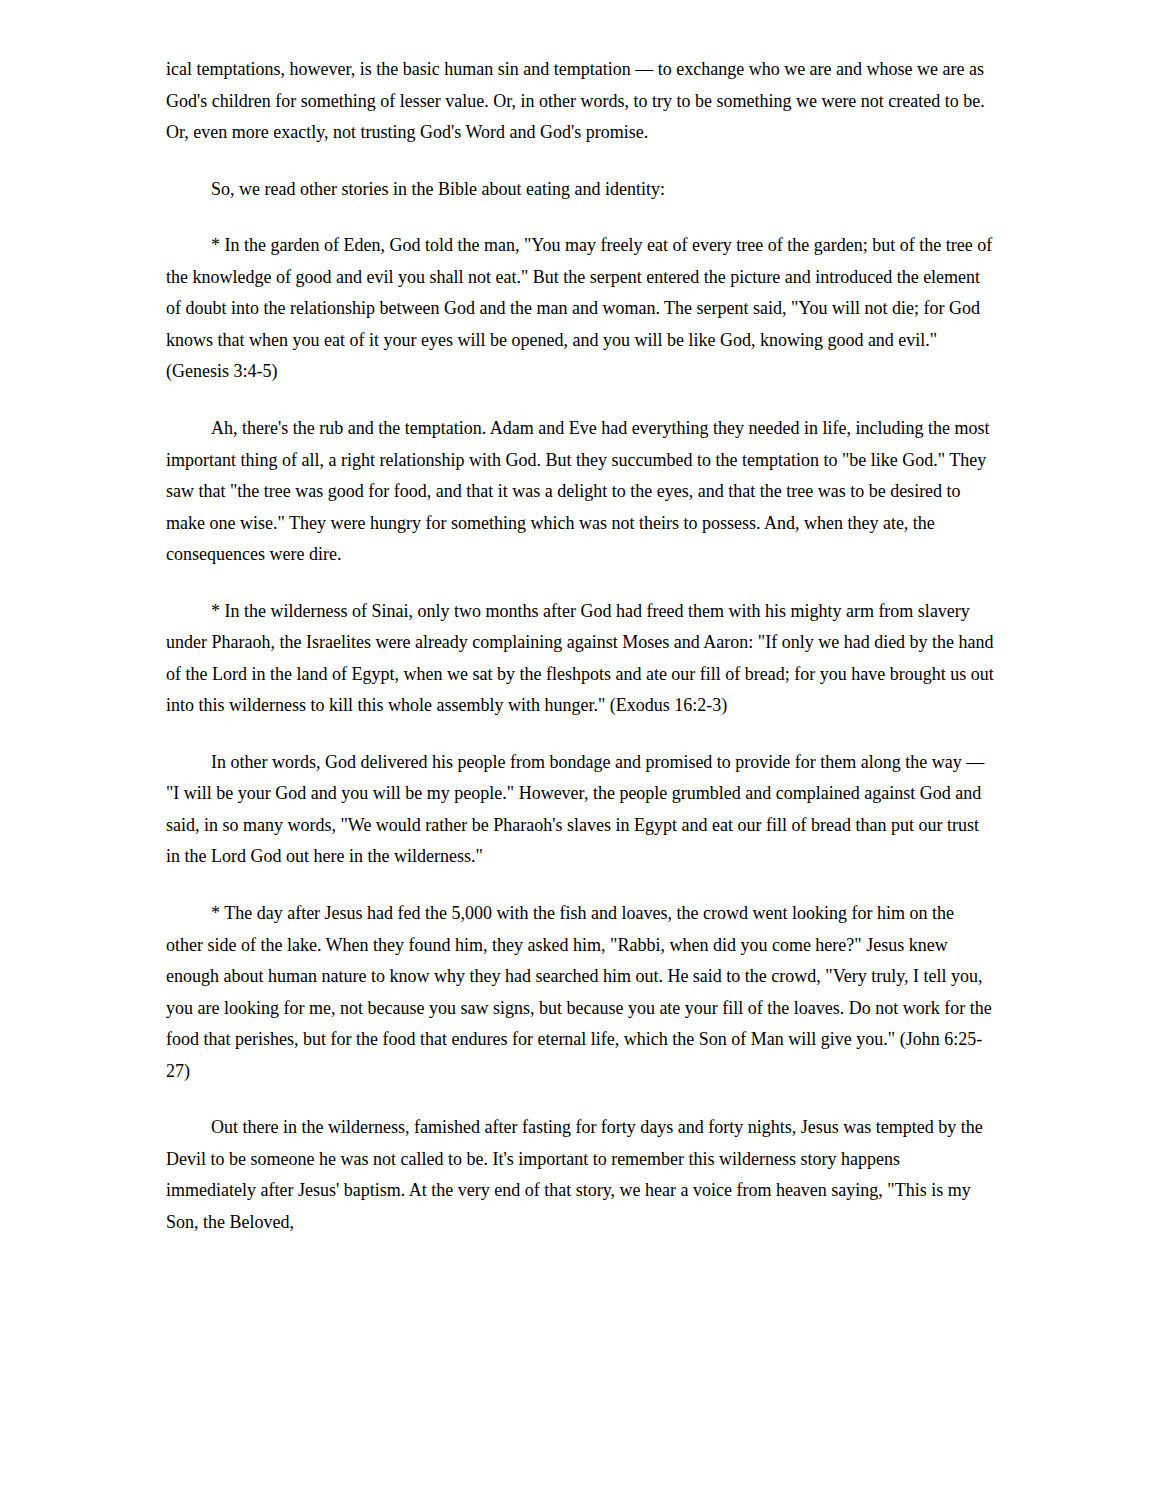ical temptations, however, is the basic human sin and temptation — to exchange who we are and whose we are as God's children for something of lesser value. Or, in other words, to try to be something we were not created to be. Or, even more exactly, not trusting God's Word and God's promise.
So, we read other stories in the Bible about eating and identity:
* In the garden of Eden, God told the man, "You may freely eat of every tree of the garden; but of the tree of the knowledge of good and evil you shall not eat." But the serpent entered the picture and introduced the element of doubt into the relationship between God and the man and woman. The serpent said, "You will not die; for God knows that when you eat of it your eyes will be opened, and you will be like God, knowing good and evil." (Genesis 3:4-5)
Ah, there's the rub and the temptation. Adam and Eve had everything they needed in life, including the most important thing of all, a right relationship with God. But they succumbed to the temptation to "be like God." They saw that "the tree was good for food, and that it was a delight to the eyes, and that the tree was to be desired to make one wise." They were hungry for something which was not theirs to possess. And, when they ate, the consequences were dire.
* In the wilderness of Sinai, only two months after God had freed them with his mighty arm from slavery under Pharaoh, the Israelites were already complaining against Moses and Aaron: "If only we had died by the hand of the Lord in the land of Egypt, when we sat by the fleshpots and ate our fill of bread; for you have brought us out into this wilderness to kill this whole assembly with hunger." (Exodus 16:2-3)
In other words, God delivered his people from bondage and promised to provide for them along the way — "I will be your God and you will be my people." However, the people grumbled and complained against God and said, in so many words, "We would rather be Pharaoh's slaves in Egypt and eat our fill of bread than put our trust in the Lord God out here in the wilderness."
* The day after Jesus had fed the 5,000 with the fish and loaves, the crowd went looking for him on the other side of the lake. When they found him, they asked him, "Rabbi, when did you come here?" Jesus knew enough about human nature to know why they had searched him out. He said to the crowd, "Very truly, I tell you, you are looking for me, not because you saw signs, but because you ate your fill of the loaves. Do not work for the food that perishes, but for the food that endures for eternal life, which the Son of Man will give you." (John 6:25-27)
Out there in the wilderness, famished after fasting for forty days and forty nights, Jesus was tempted by the Devil to be someone he was not called to be. It's important to remember this wilderness story happens immediately after Jesus' baptism. At the very end of that story, we hear a voice from heaven saying, "This is my Son, the Beloved,